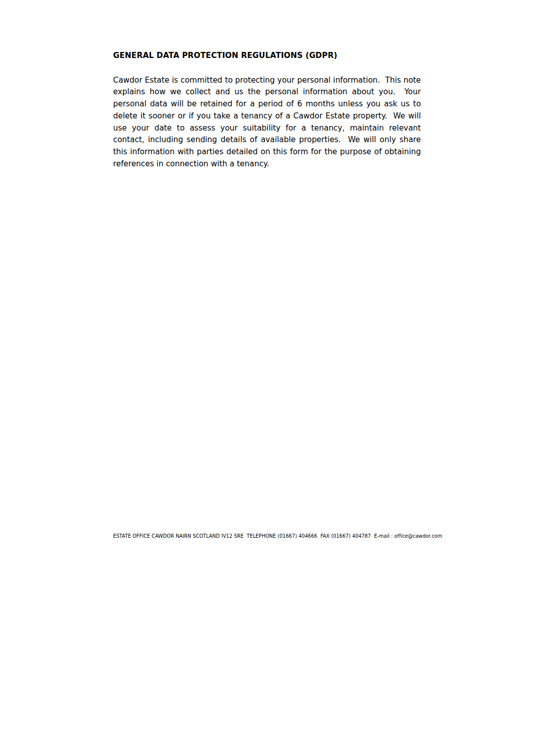GENERAL DATA PROTECTION REGULATIONS (GDPR)
Cawdor Estate is committed to protecting your personal information. This note explains how we collect and us the personal information about you. Your personal data will be retained for a period of 6 months unless you ask us to delete it sooner or if you take a tenancy of a Cawdor Estate property. We will use your date to assess your suitability for a tenancy, maintain relevant contact, including sending details of available properties. We will only share this information with parties detailed on this form for the purpose of obtaining references in connection with a tenancy.
ESTATE OFFICE CAWDOR NAIRN SCOTLAND IV12 5RE TELEPHONE (01667) 404666 FAX (01667) 404787 E-mail : office@cawdor.com